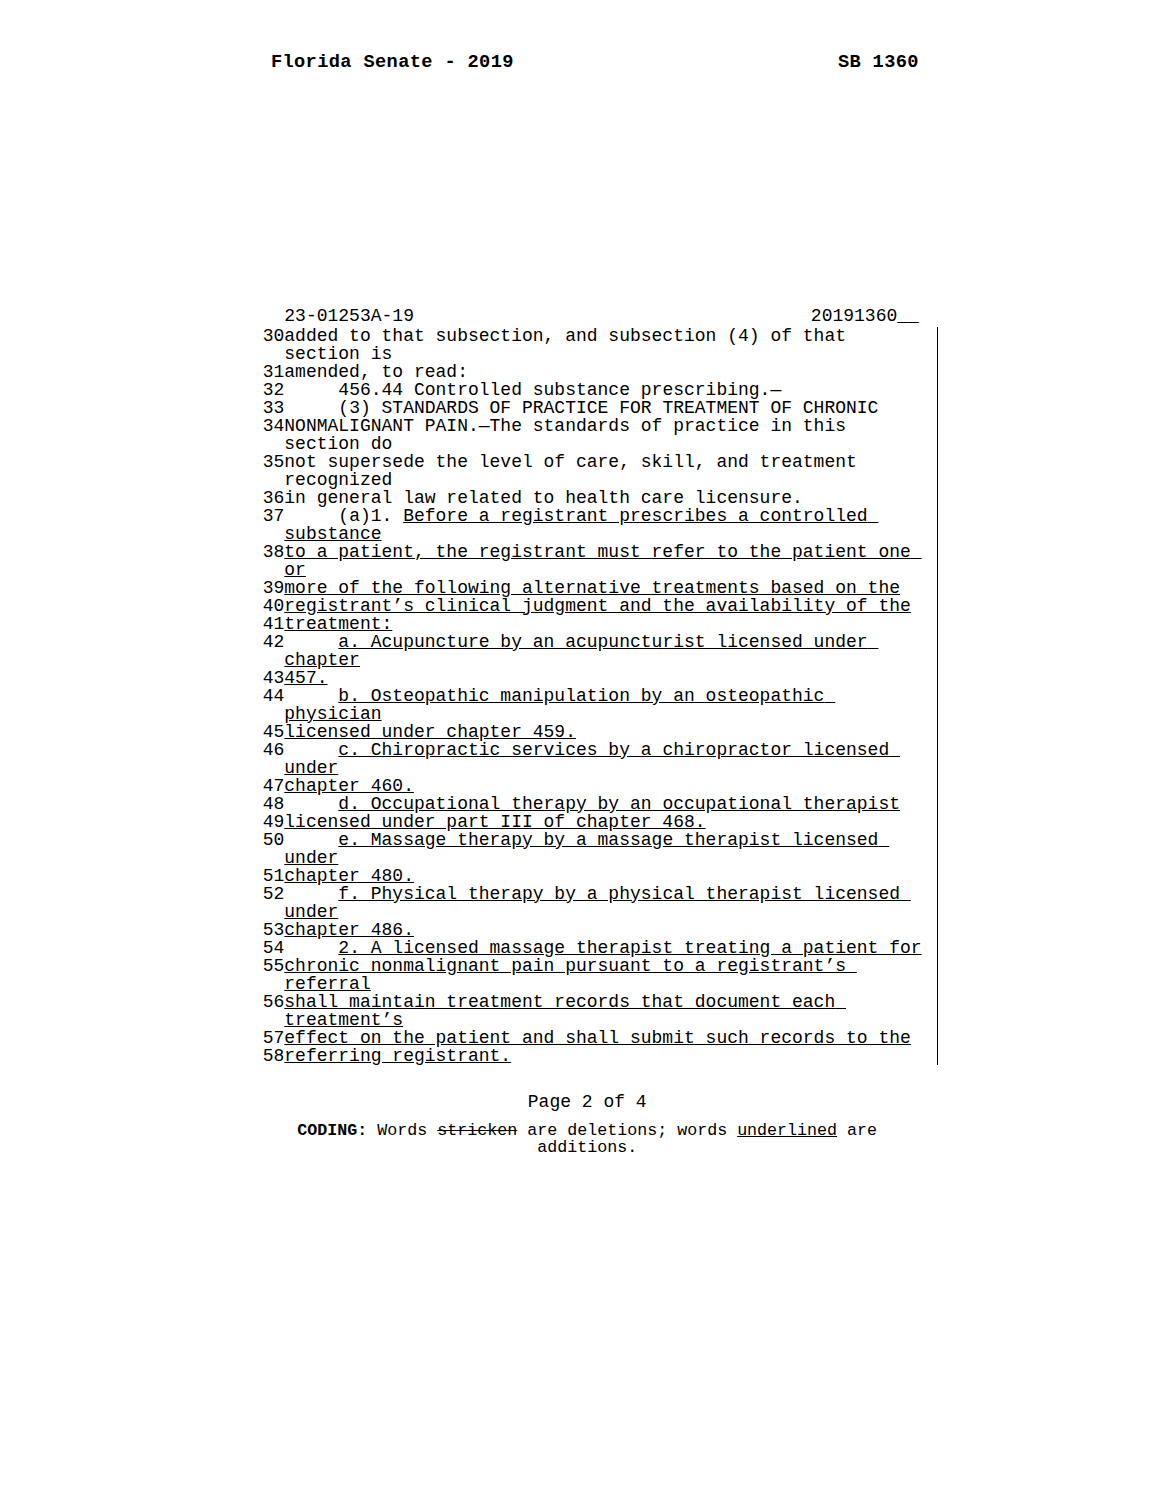Florida Senate - 2019 SB 1360
23-01253A-19 20191360__
| 30 | added to that subsection, and subsection (4) of that section is |
| 31 | amended, to read: |
| 32 | 456.44 Controlled substance prescribing.— |
| 33 | (3) STANDARDS OF PRACTICE FOR TREATMENT OF CHRONIC |
| 34 | NONMALIGNANT PAIN.—The standards of practice in this section do |
| 35 | not supersede the level of care, skill, and treatment recognized |
| 36 | in general law related to health care licensure. |
| 37 | (a)1. Before a registrant prescribes a controlled substance |
| 38 | to a patient, the registrant must refer to the patient one or |
| 39 | more of the following alternative treatments based on the |
| 40 | registrant’s clinical judgment and the availability of the |
| 41 | treatment: |
| 42 | a. Acupuncture by an acupuncturist licensed under chapter |
| 43 | 457. |
| 44 | b. Osteopathic manipulation by an osteopathic physician |
| 45 | licensed under chapter 459. |
| 46 | c. Chiropractic services by a chiropractor licensed under |
| 47 | chapter 460. |
| 48 | d. Occupational therapy by an occupational therapist |
| 49 | licensed under part III of chapter 468. |
| 50 | e. Massage therapy by a massage therapist licensed under |
| 51 | chapter 480. |
| 52 | f. Physical therapy by a physical therapist licensed under |
| 53 | chapter 486. |
| 54 | 2. A licensed massage therapist treating a patient for |
| 55 | chronic nonmalignant pain pursuant to a registrant’s referral |
| 56 | shall maintain treatment records that document each treatment’s |
| 57 | effect on the patient and shall submit such records to the |
| 58 | referring registrant. |
Page 2 of 4
CODING: Words stricken are deletions; words underlined are additions.